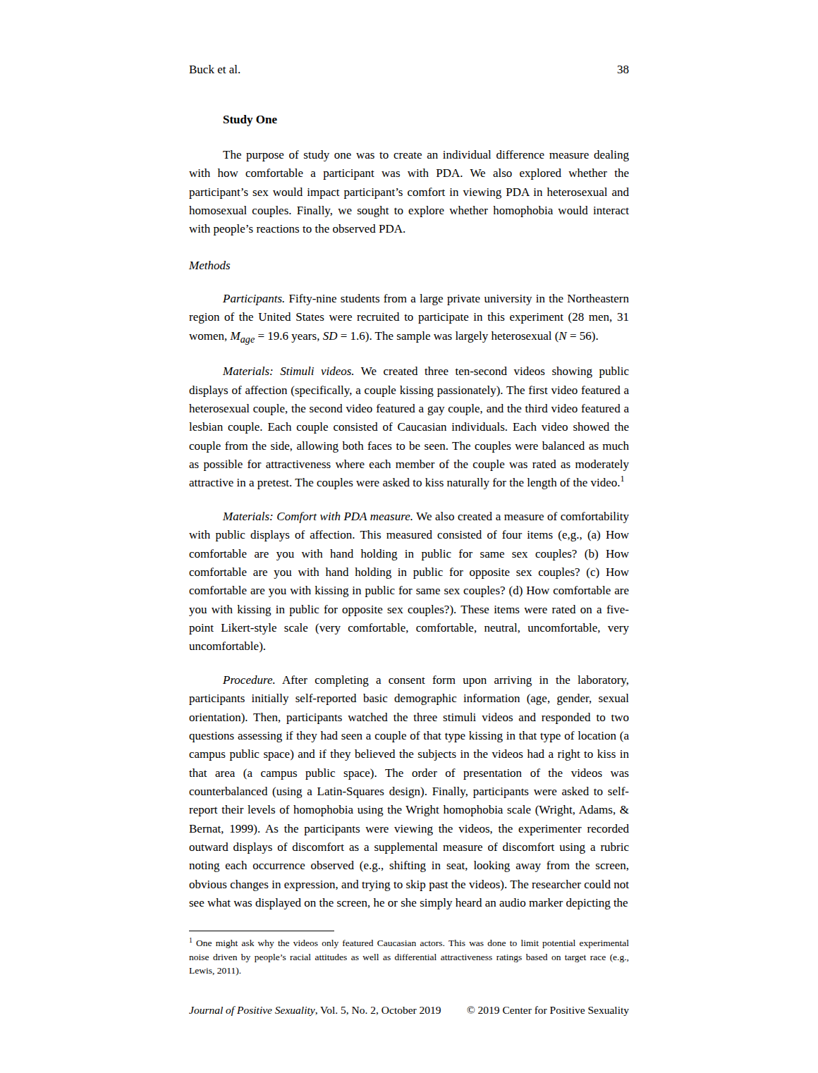Buck et al. 38
Study One
The purpose of study one was to create an individual difference measure dealing with how comfortable a participant was with PDA. We also explored whether the participant’s sex would impact participant’s comfort in viewing PDA in heterosexual and homosexual couples. Finally, we sought to explore whether homophobia would interact with people’s reactions to the observed PDA.
Methods
Participants. Fifty-nine students from a large private university in the Northeastern region of the United States were recruited to participate in this experiment (28 men, 31 women, Mage = 19.6 years, SD = 1.6). The sample was largely heterosexual (N = 56).
Materials: Stimuli videos. We created three ten-second videos showing public displays of affection (specifically, a couple kissing passionately). The first video featured a heterosexual couple, the second video featured a gay couple, and the third video featured a lesbian couple. Each couple consisted of Caucasian individuals. Each video showed the couple from the side, allowing both faces to be seen. The couples were balanced as much as possible for attractiveness where each member of the couple was rated as moderately attractive in a pretest. The couples were asked to kiss naturally for the length of the video.1
Materials: Comfort with PDA measure. We also created a measure of comfortability with public displays of affection. This measured consisted of four items (e,g., (a) How comfortable are you with hand holding in public for same sex couples? (b) How comfortable are you with hand holding in public for opposite sex couples? (c) How comfortable are you with kissing in public for same sex couples? (d) How comfortable are you with kissing in public for opposite sex couples?). These items were rated on a five-point Likert-style scale (very comfortable, comfortable, neutral, uncomfortable, very uncomfortable).
Procedure. After completing a consent form upon arriving in the laboratory, participants initially self-reported basic demographic information (age, gender, sexual orientation). Then, participants watched the three stimuli videos and responded to two questions assessing if they had seen a couple of that type kissing in that type of location (a campus public space) and if they believed the subjects in the videos had a right to kiss in that area (a campus public space). The order of presentation of the videos was counterbalanced (using a Latin-Squares design). Finally, participants were asked to self-report their levels of homophobia using the Wright homophobia scale (Wright, Adams, & Bernat, 1999). As the participants were viewing the videos, the experimenter recorded outward displays of discomfort as a supplemental measure of discomfort using a rubric noting each occurrence observed (e.g., shifting in seat, looking away from the screen, obvious changes in expression, and trying to skip past the videos). The researcher could not see what was displayed on the screen, he or she simply heard an audio marker depicting the
1 One might ask why the videos only featured Caucasian actors. This was done to limit potential experimental noise driven by people’s racial attitudes as well as differential attractiveness ratings based on target race (e.g., Lewis, 2011).
Journal of Positive Sexuality, Vol. 5, No. 2, October 2019 © 2019 Center for Positive Sexuality